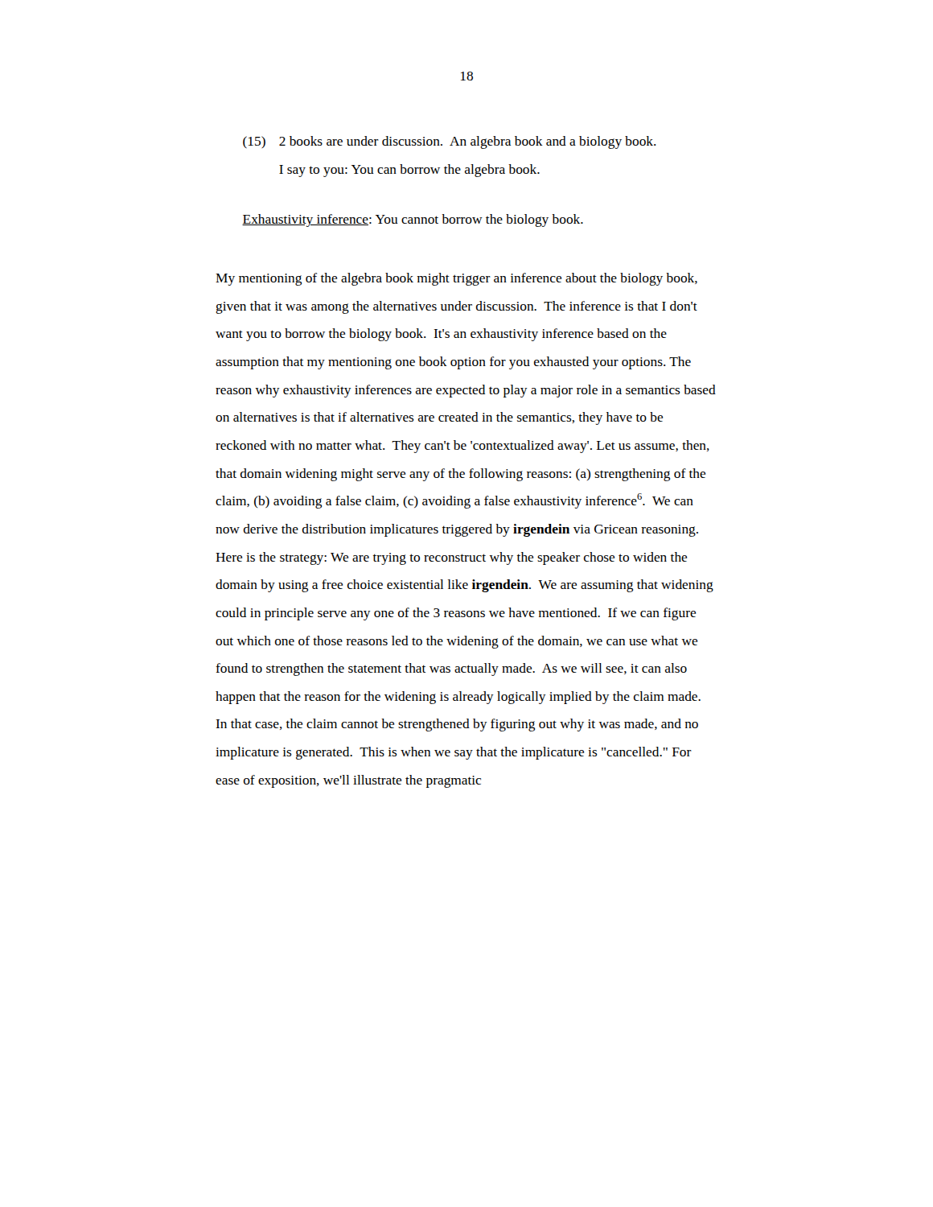18
(15)
2 books are under discussion. An algebra book and a biology book.
I say to you: You can borrow the algebra book.
Exhaustivity inference: You cannot borrow the biology book.
My mentioning of the algebra book might trigger an inference about the biology book, given that it was among the alternatives under discussion. The inference is that I don't want you to borrow the biology book. It's an exhaustivity inference based on the assumption that my mentioning one book option for you exhausted your options. The reason why exhaustivity inferences are expected to play a major role in a semantics based on alternatives is that if alternatives are created in the semantics, they have to be reckoned with no matter what. They can't be 'contextualized away'. Let us assume, then, that domain widening might serve any of the following reasons: (a) strengthening of the claim, (b) avoiding a false claim, (c) avoiding a false exhaustivity inference6. We can now derive the distribution implicatures triggered by irgendein via Gricean reasoning. Here is the strategy: We are trying to reconstruct why the speaker chose to widen the domain by using a free choice existential like irgendein. We are assuming that widening could in principle serve any one of the 3 reasons we have mentioned. If we can figure out which one of those reasons led to the widening of the domain, we can use what we found to strengthen the statement that was actually made. As we will see, it can also happen that the reason for the widening is already logically implied by the claim made. In that case, the claim cannot be strengthened by figuring out why it was made, and no implicature is generated. This is when we say that the implicature is "cancelled." For ease of exposition, we'll illustrate the pragmatic